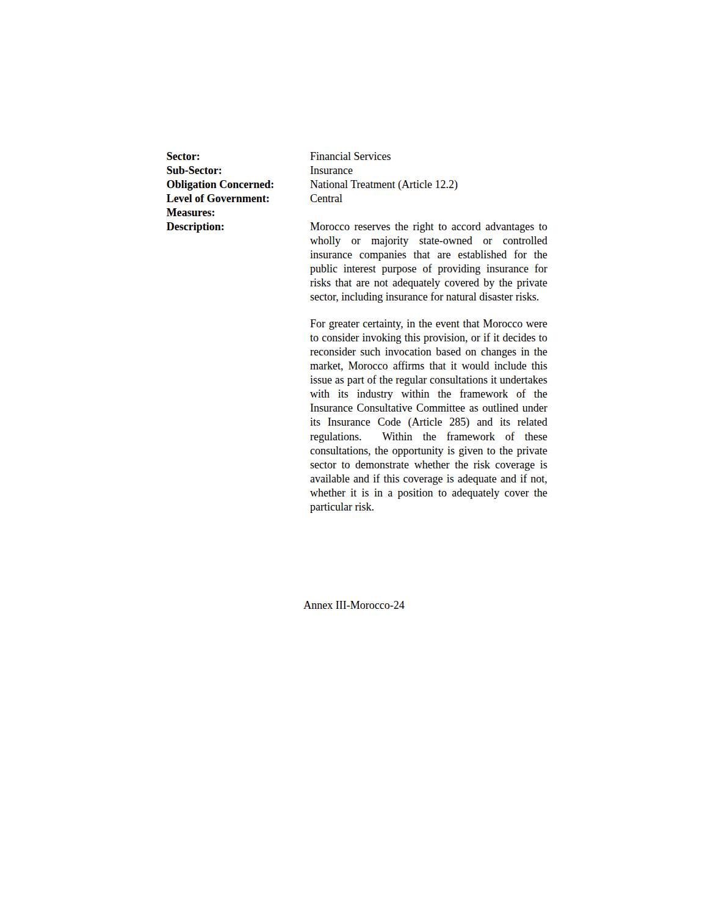| Sector: | Financial Services |
| Sub-Sector: | Insurance |
| Obligation Concerned: | National Treatment (Article 12.2) |
| Level of Government: | Central |
| Measures: | |
| Description: | Morocco reserves the right to accord advantages to wholly or majority state-owned or controlled insurance companies that are established for the public interest purpose of providing insurance for risks that are not adequately covered by the private sector, including insurance for natural disaster risks. For greater certainty, in the event that Morocco were to consider invoking this provision, or if it decides to reconsider such invocation based on changes in the market, Morocco affirms that it would include this issue as part of the regular consultations it undertakes with its industry within the framework of the Insurance Consultative Committee as outlined under its Insurance Code (Article 285) and its related regulations. Within the framework of these consultations, the opportunity is given to the private sector to demonstrate whether the risk coverage is available and if this coverage is adequate and if not, whether it is in a position to adequately cover the particular risk. |
Annex III-Morocco-24